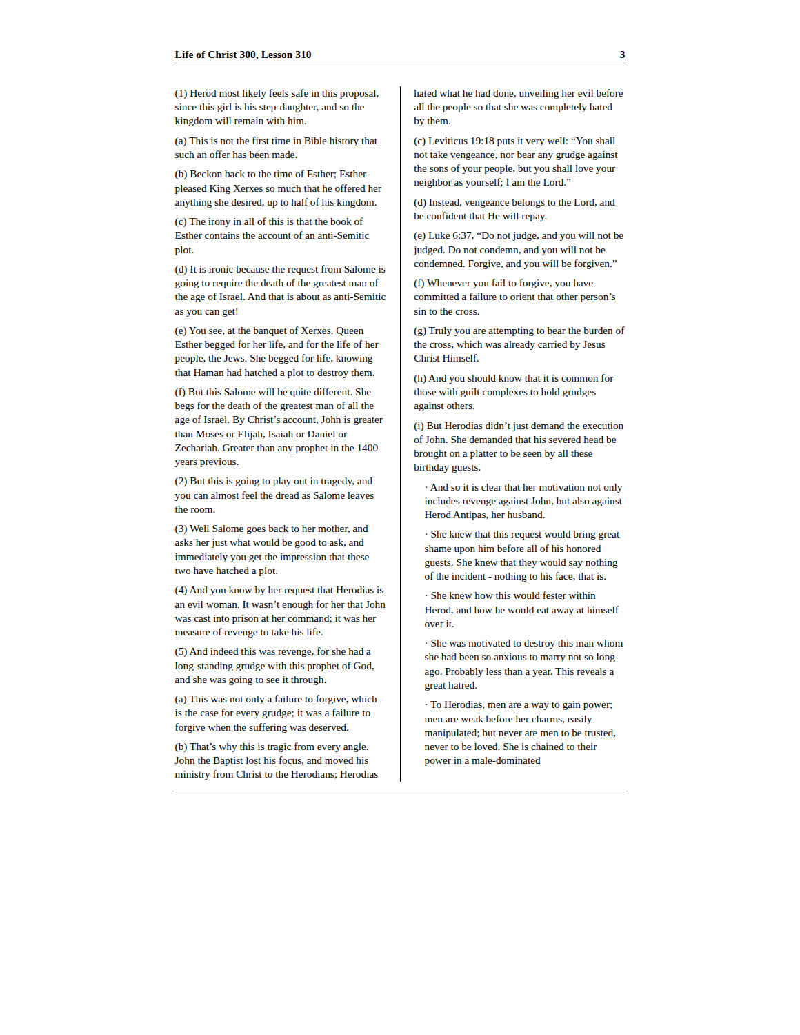Life of Christ 300, Lesson 310 3
(1) Herod most likely feels safe in this proposal, since this girl is his step-daughter, and so the kingdom will remain with him.
(a) This is not the first time in Bible history that such an offer has been made.
(b) Beckon back to the time of Esther; Esther pleased King Xerxes so much that he offered her anything she desired, up to half of his kingdom.
(c) The irony in all of this is that the book of Esther contains the account of an anti-Semitic plot.
(d) It is ironic because the request from Salome is going to require the death of the greatest man of the age of Israel. And that is about as anti-Semitic as you can get!
(e) You see, at the banquet of Xerxes, Queen Esther begged for her life, and for the life of her people, the Jews. She begged for life, knowing that Haman had hatched a plot to destroy them.
(f) But this Salome will be quite different. She begs for the death of the greatest man of all the age of Israel. By Christ’s account, John is greater than Moses or Elijah, Isaiah or Daniel or Zechariah. Greater than any prophet in the 1400 years previous.
(2) But this is going to play out in tragedy, and you can almost feel the dread as Salome leaves the room.
(3) Well Salome goes back to her mother, and asks her just what would be good to ask, and immediately you get the impression that these two have hatched a plot.
(4) And you know by her request that Herodias is an evil woman. It wasn’t enough for her that John was cast into prison at her command; it was her measure of revenge to take his life.
(5) And indeed this was revenge, for she had a long-standing grudge with this prophet of God, and she was going to see it through.
(a) This was not only a failure to forgive, which is the case for every grudge; it was a failure to forgive when the suffering was deserved.
(b) That’s why this is tragic from every angle. John the Baptist lost his focus, and moved his ministry from Christ to the Herodians; Herodias hated what he had done, unveiling her evil before all the people so that she was completely hated by them.
(c) Leviticus 19:18 puts it very well: “You shall not take vengeance, nor bear any grudge against the sons of your people, but you shall love your neighbor as yourself; I am the Lord.”
(d) Instead, vengeance belongs to the Lord, and be confident that He will repay.
(e) Luke 6:37, “Do not judge, and you will not be judged. Do not condemn, and you will not be condemned. Forgive, and you will be forgiven.”
(f) Whenever you fail to forgive, you have committed a failure to orient that other person’s sin to the cross.
(g) Truly you are attempting to bear the burden of the cross, which was already carried by Jesus Christ Himself.
(h) And you should know that it is common for those with guilt complexes to hold grudges against others.
(i) But Herodias didn’t just demand the execution of John. She demanded that his severed head be brought on a platter to be seen by all these birthday guests.
· And so it is clear that her motivation not only includes revenge against John, but also against Herod Antipas, her husband.
· She knew that this request would bring great shame upon him before all of his honored guests. She knew that they would say nothing of the incident - nothing to his face, that is.
· She knew how this would fester within Herod, and how he would eat away at himself over it.
· She was motivated to destroy this man whom she had been so anxious to marry not so long ago. Probably less than a year. This reveals a great hatred.
· To Herodias, men are a way to gain power; men are weak before her charms, easily manipulated; but never are men to be trusted, never to be loved. She is chained to their power in a male-dominated